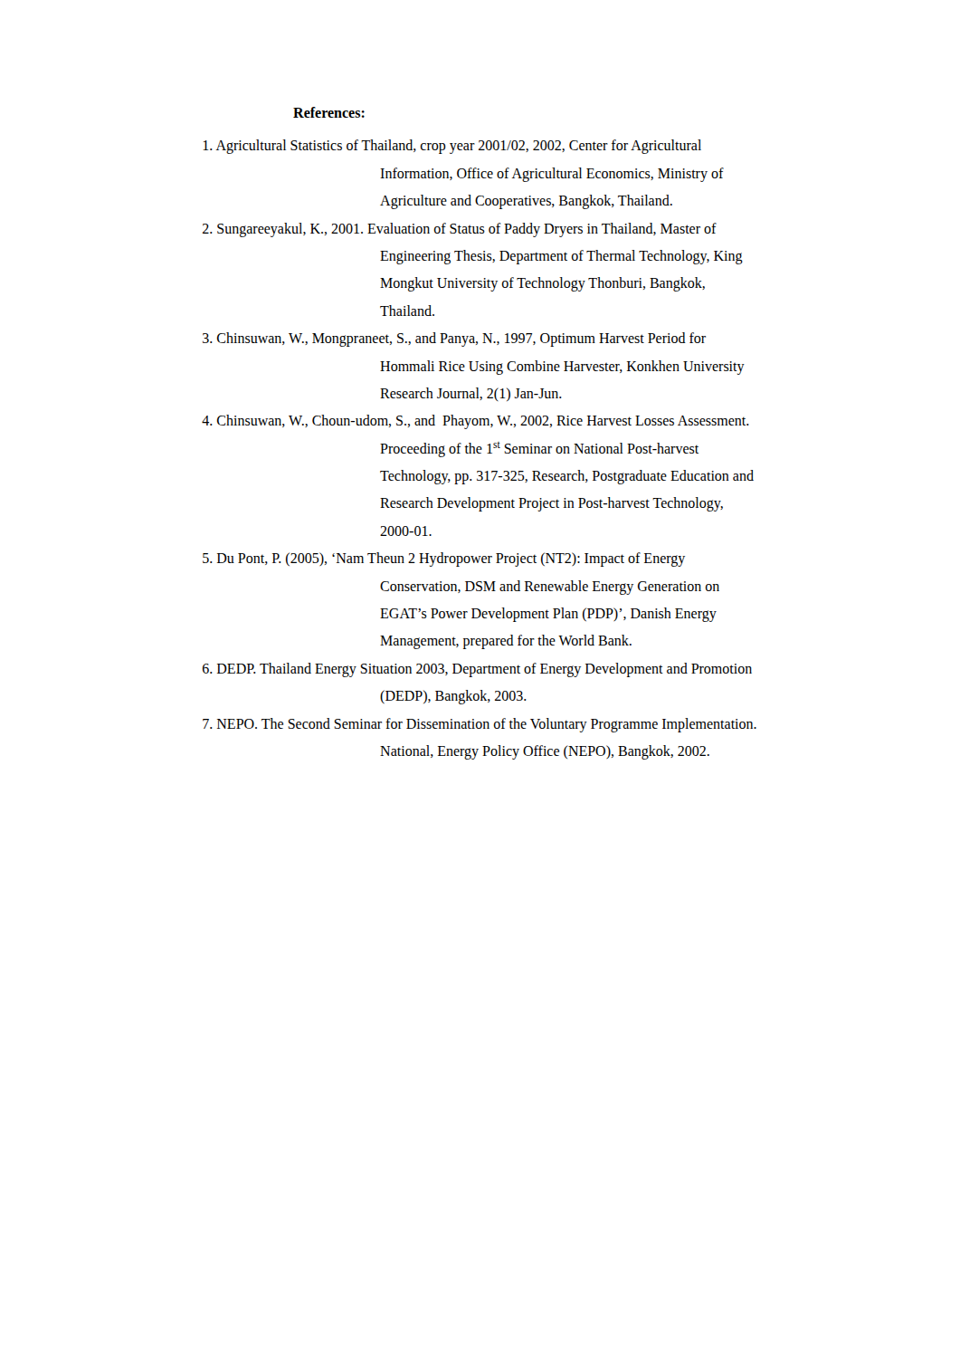References:
1. Agricultural Statistics of Thailand, crop year 2001/02, 2002, Center for Agricultural Information, Office of Agricultural Economics, Ministry of Agriculture and Cooperatives, Bangkok, Thailand.
2. Sungareeyakul, K., 2001. Evaluation of Status of Paddy Dryers in Thailand, Master of Engineering Thesis, Department of Thermal Technology, King Mongkut University of Technology Thonburi, Bangkok, Thailand.
3. Chinsuwan, W., Mongpraneet, S., and Panya, N., 1997, Optimum Harvest Period for Hommali Rice Using Combine Harvester, Konkhen University Research Journal, 2(1) Jan-Jun.
4. Chinsuwan, W., Choun-udom, S., and Phayom, W., 2002, Rice Harvest Losses Assessment. Proceeding of the 1st Seminar on National Post-harvest Technology, pp. 317-325, Research, Postgraduate Education and Research Development Project in Post-harvest Technology, 2000-01.
5. Du Pont, P. (2005), ‘Nam Theun 2 Hydropower Project (NT2): Impact of Energy Conservation, DSM and Renewable Energy Generation on EGAT’s Power Development Plan (PDP)’, Danish Energy Management, prepared for the World Bank.
6. DEDP. Thailand Energy Situation 2003, Department of Energy Development and Promotion (DEDP), Bangkok, 2003.
7. NEPO. The Second Seminar for Dissemination of the Voluntary Programme Implementation. National, Energy Policy Office (NEPO), Bangkok, 2002.